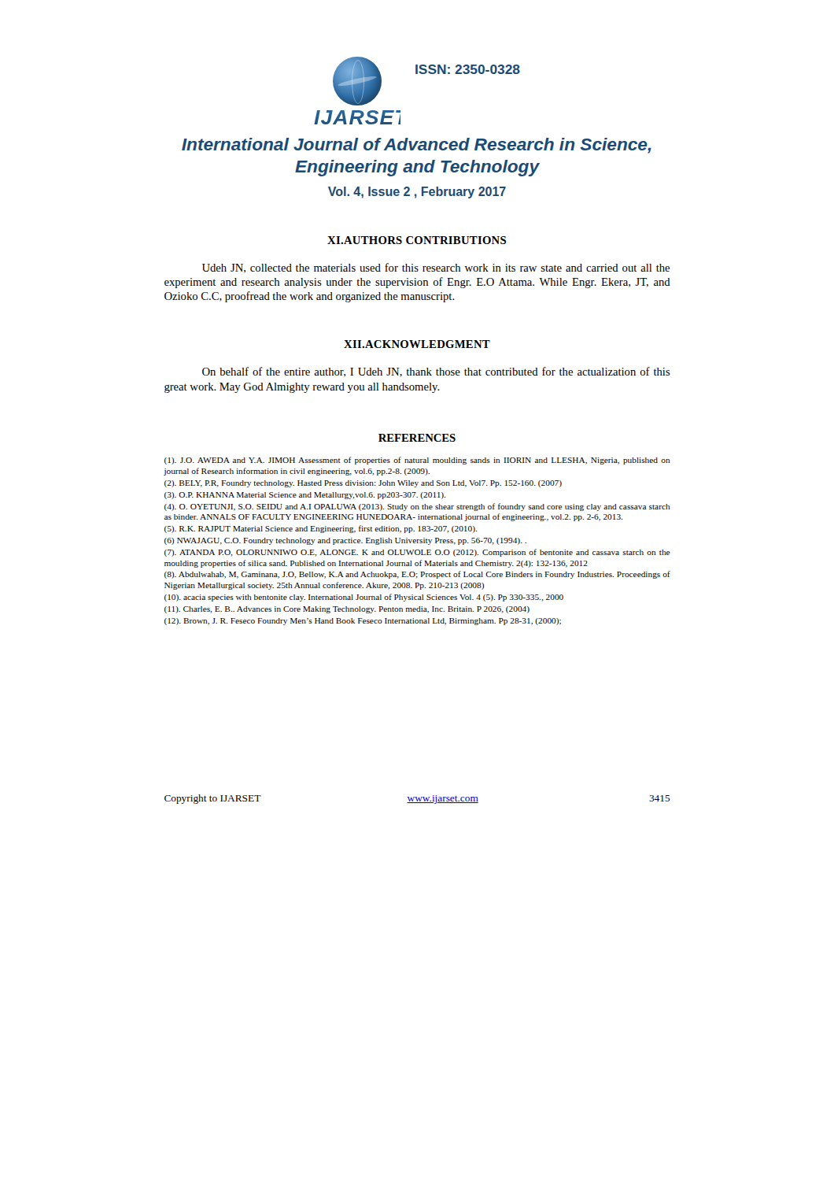IJARSET
ISSN: 2350-0328
International Journal of Advanced Research in Science,
Engineering and Technology
Vol. 4, Issue 2 , February 2017
XI.AUTHORS CONTRIBUTIONS
Udeh JN, collected the materials used for this research work in its raw state and carried out all the experiment and research analysis under the supervision of Engr. E.O Attama. While Engr. Ekera, JT, and Ozioko C.C, proofread the work and organized the manuscript.
XII.ACKNOWLEDGMENT
On behalf of the entire author, I Udeh JN, thank those that contributed for the actualization of this great work. May God Almighty reward you all handsomely.
REFERENCES
(1). J.O. AWEDA and Y.A. JIMOH Assessment of properties of natural moulding sands in IIORIN and LLESHA, Nigeria, published on journal of Research information in civil engineering, vol.6, pp.2-8. (2009).
(2). BELY, P.R, Foundry technology. Hasted Press division: John Wiley and Son Ltd, Vol7. Pp. 152-160. (2007)
(3). O.P. KHANNA Material Science and Metallurgy,vol.6. pp203-307. (2011).
(4). O. OYETUNJI, S.O. SEIDU and A.I OPALUWA (2013). Study on the shear strength of foundry sand core using clay and cassava starch as binder. ANNALS OF FACULTY ENGINEERING HUNEDOARA- international journal of engineering., vol.2. pp. 2-6, 2013.
(5). R.K. RAJPUT Material Science and Engineering, first edition, pp. 183-207, (2010).
(6) NWAJAGU, C.O. Foundry technology and practice. English University Press, pp. 56-70, (1994). .
(7). ATANDA P.O, OLORUNNIWO O.E, ALONGE. K and OLUWOLE O.O (2012). Comparison of bentonite and cassava starch on the moulding properties of silica sand. Published on International Journal of Materials and Chemistry. 2(4): 132-136, 2012
(8). Abdulwahab, M, Gaminana, J.O, Bellow, K.A and Achuokpa, E.O; Prospect of Local Core Binders in Foundry Industries. Proceedings of Nigerian Metallurgical society. 25th Annual conference. Akure, 2008. Pp. 210-213 (2008)
(10). acacia species with bentonite clay. International Journal of Physical Sciences Vol. 4 (5). Pp 330-335., 2000
(11). Charles, E. B.. Advances in Core Making Technology. Penton media, Inc. Britain. P 2026, (2004)
(12). Brown, J. R. Feseco Foundry Men’s Hand Book Feseco International Ltd, Birmingham. Pp 28-31, (2000);
Copyright to IJARSET
www.ijarset.com
3415